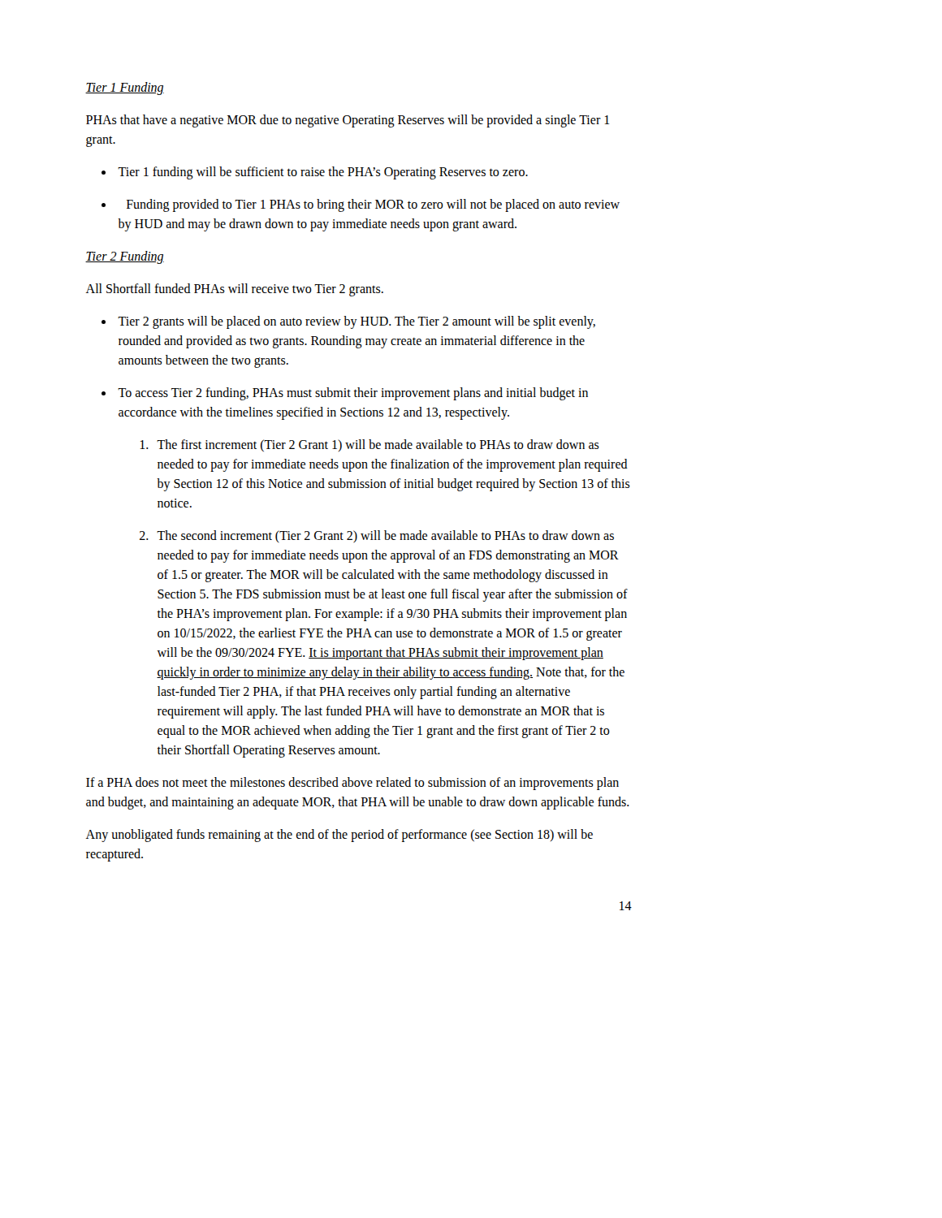Tier 1 Funding
PHAs that have a negative MOR due to negative Operating Reserves will be provided a single Tier 1 grant.
Tier 1 funding will be sufficient to raise the PHA’s Operating Reserves to zero.
Funding provided to Tier 1 PHAs to bring their MOR to zero will not be placed on auto review by HUD and may be drawn down to pay immediate needs upon grant award.
Tier 2 Funding
All Shortfall funded PHAs will receive two Tier 2 grants.
Tier 2 grants will be placed on auto review by HUD. The Tier 2 amount will be split evenly, rounded and provided as two grants. Rounding may create an immaterial difference in the amounts between the two grants.
To access Tier 2 funding, PHAs must submit their improvement plans and initial budget in accordance with the timelines specified in Sections 12 and 13, respectively.
The first increment (Tier 2 Grant 1) will be made available to PHAs to draw down as needed to pay for immediate needs upon the finalization of the improvement plan required by Section 12 of this Notice and submission of initial budget required by Section 13 of this notice.
The second increment (Tier 2 Grant 2) will be made available to PHAs to draw down as needed to pay for immediate needs upon the approval of an FDS demonstrating an MOR of 1.5 or greater. The MOR will be calculated with the same methodology discussed in Section 5. The FDS submission must be at least one full fiscal year after the submission of the PHA’s improvement plan. For example: if a 9/30 PHA submits their improvement plan on 10/15/2022, the earliest FYE the PHA can use to demonstrate a MOR of 1.5 or greater will be the 09/30/2024 FYE. It is important that PHAs submit their improvement plan quickly in order to minimize any delay in their ability to access funding. Note that, for the last-funded Tier 2 PHA, if that PHA receives only partial funding an alternative requirement will apply. The last funded PHA will have to demonstrate an MOR that is equal to the MOR achieved when adding the Tier 1 grant and the first grant of Tier 2 to their Shortfall Operating Reserves amount.
If a PHA does not meet the milestones described above related to submission of an improvements plan and budget, and maintaining an adequate MOR, that PHA will be unable to draw down applicable funds.
Any unobligated funds remaining at the end of the period of performance (see Section 18) will be recaptured.
14